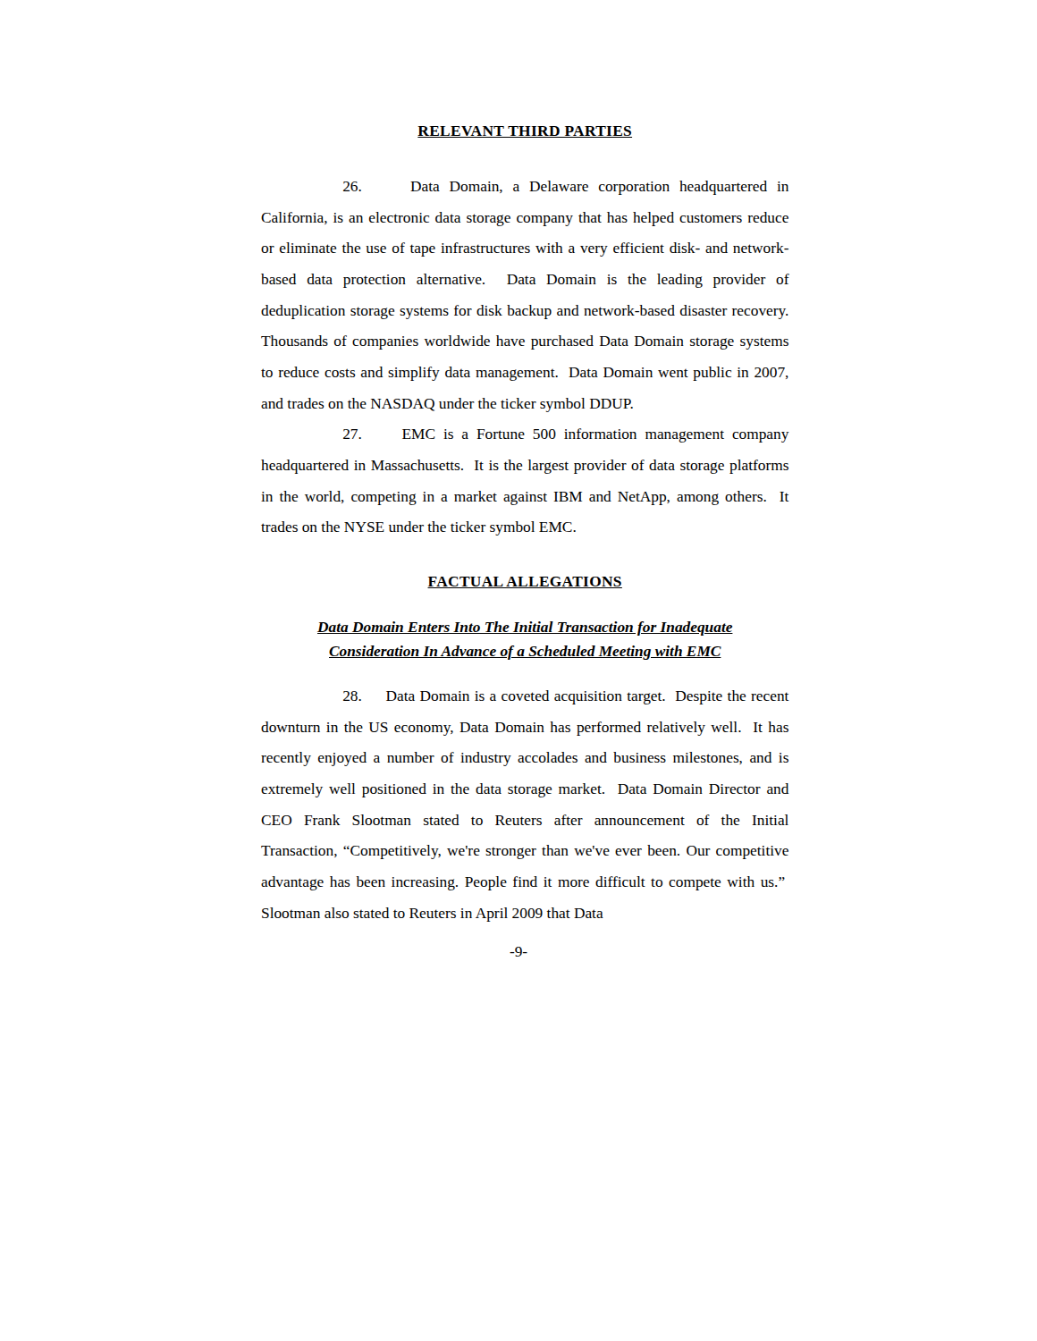RELEVANT THIRD PARTIES
26. Data Domain, a Delaware corporation headquartered in California, is an electronic data storage company that has helped customers reduce or eliminate the use of tape infrastructures with a very efficient disk- and network-based data protection alternative. Data Domain is the leading provider of deduplication storage systems for disk backup and network-based disaster recovery. Thousands of companies worldwide have purchased Data Domain storage systems to reduce costs and simplify data management. Data Domain went public in 2007, and trades on the NASDAQ under the ticker symbol DDUP.
27. EMC is a Fortune 500 information management company headquartered in Massachusetts. It is the largest provider of data storage platforms in the world, competing in a market against IBM and NetApp, among others. It trades on the NYSE under the ticker symbol EMC.
FACTUAL ALLEGATIONS
Data Domain Enters Into The Initial Transaction for Inadequate
Consideration In Advance of a Scheduled Meeting with EMC
28. Data Domain is a coveted acquisition target. Despite the recent downturn in the US economy, Data Domain has performed relatively well. It has recently enjoyed a number of industry accolades and business milestones, and is extremely well positioned in the data storage market. Data Domain Director and CEO Frank Slootman stated to Reuters after announcement of the Initial Transaction, “Competitively, we're stronger than we've ever been. Our competitive advantage has been increasing. People find it more difficult to compete with us.” Slootman also stated to Reuters in April 2009 that Data
-9-